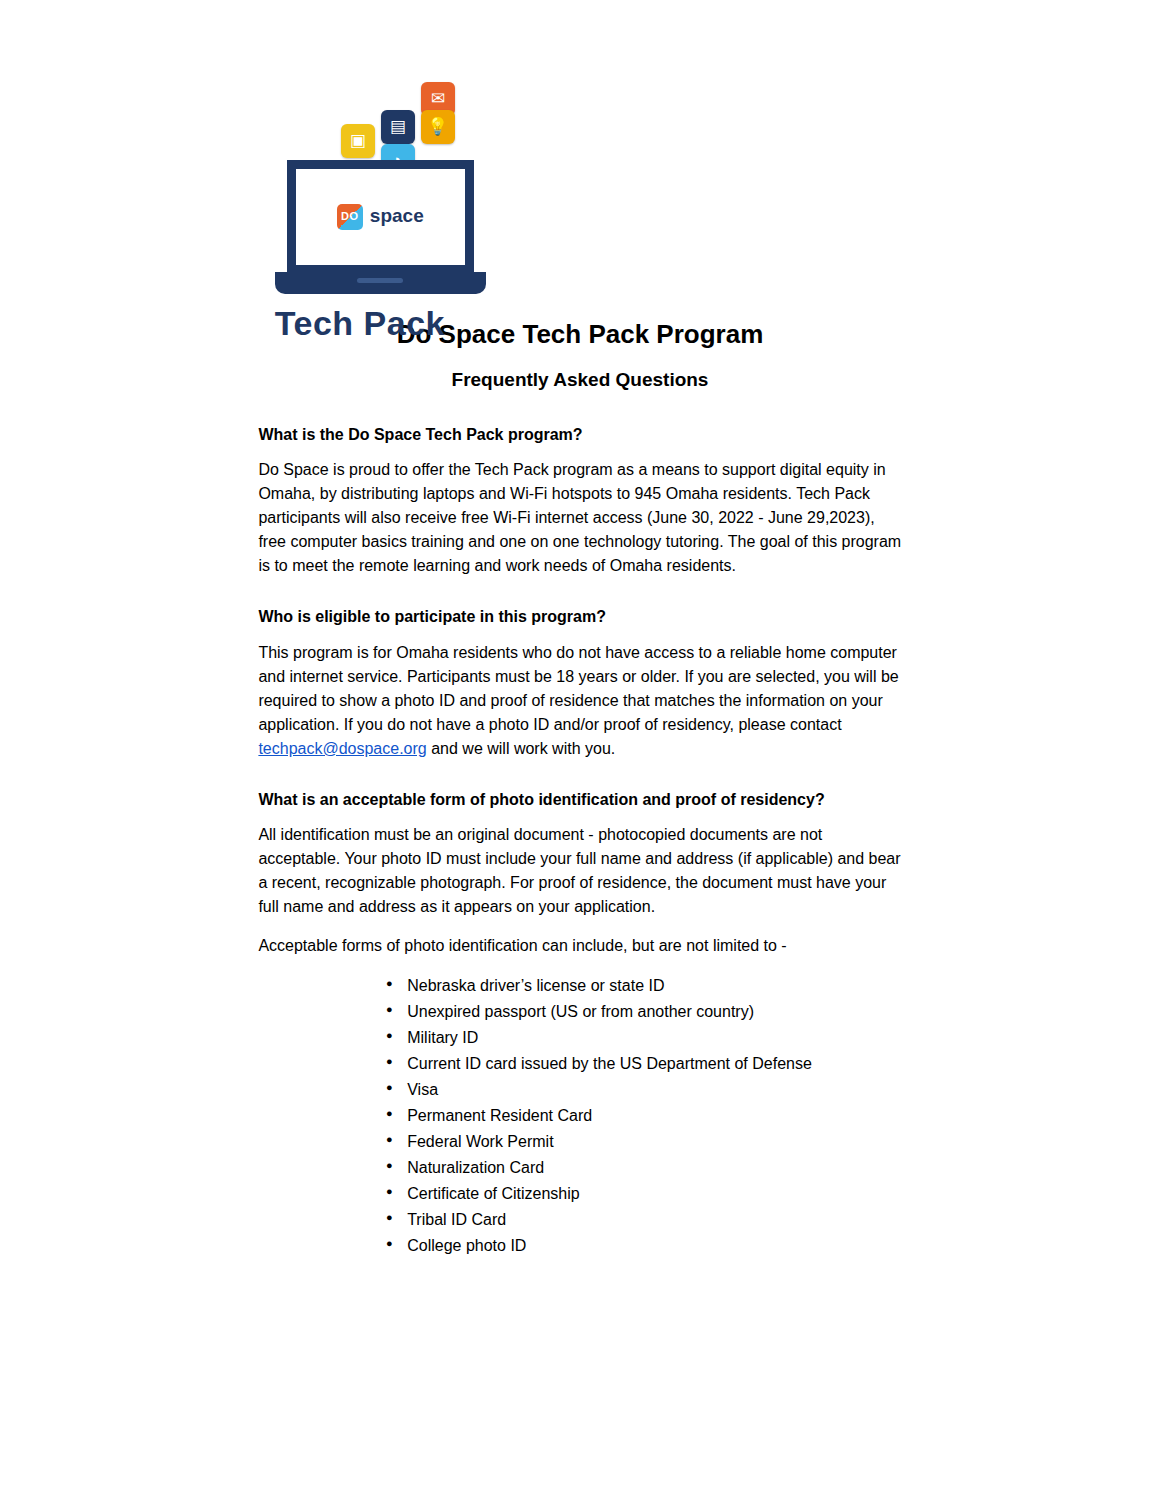✉
▤
💡
▣
◗
space
Tech Pack
Do Space Tech Pack Program
Frequently Asked Questions
What is the Do Space Tech Pack program?
Do Space is proud to offer the Tech Pack program as a means to support digital equity in Omaha, by distributing laptops and Wi-Fi hotspots to 945 Omaha residents. Tech Pack participants will also receive free Wi-Fi internet access (June 30, 2022 - June 29,2023), free computer basics training and one on one technology tutoring. The goal of this program is to meet the remote learning and work needs of Omaha residents.
Who is eligible to participate in this program?
This program is for Omaha residents who do not have access to a reliable home computer and internet service. Participants must be 18 years or older. If you are selected, you will be required to show a photo ID and proof of residence that matches the information on your application. If you do not have a photo ID and/or proof of residency, please contact techpack@dospace.org and we will work with you.
What is an acceptable form of photo identification and proof of residency?
All identification must be an original document - photocopied documents are not acceptable. Your photo ID must include your full name and address (if applicable) and bear a recent, recognizable photograph. For proof of residence, the document must have your full name and address as it appears on your application.
Acceptable forms of photo identification can include, but are not limited to -
Nebraska driver’s license or state ID
Unexpired passport (US or from another country)
Military ID
Current ID card issued by the US Department of Defense
Visa
Permanent Resident Card
Federal Work Permit
Naturalization Card
Certificate of Citizenship
Tribal ID Card
College photo ID